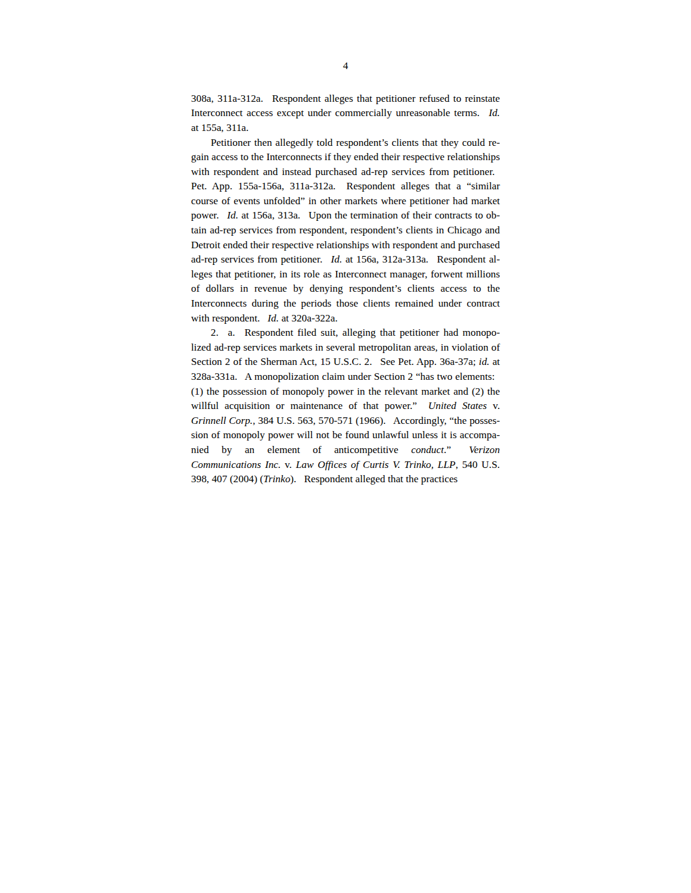4
308a, 311a-312a.  Respondent alleges that petitioner refused to reinstate Interconnect access except under commercially unreasonable terms.  Id. at 155a, 311a.
Petitioner then allegedly told respondent’s clients that they could regain access to the Interconnects if they ended their respective relationships with respondent and instead purchased ad-rep services from petitioner.  Pet. App. 155a-156a, 311a-312a.  Respondent alleges that a “similar course of events unfolded” in other markets where petitioner had market power.  Id. at 156a, 313a.  Upon the termination of their contracts to obtain ad-rep services from respondent, respondent’s clients in Chicago and Detroit ended their respective relationships with respondent and purchased ad-rep services from petitioner.  Id. at 156a, 312a-313a.  Respondent alleges that petitioner, in its role as Interconnect manager, forwent millions of dollars in revenue by denying respondent’s clients access to the Interconnects during the periods those clients remained under contract with respondent.  Id. at 320a-322a.
2.  a.  Respondent filed suit, alleging that petitioner had monopolized ad-rep services markets in several metropolitan areas, in violation of Section 2 of the Sherman Act, 15 U.S.C. 2.  See Pet. App. 36a-37a; id. at 328a-331a.  A monopolization claim under Section 2 “has two elements:  (1) the possession of monopoly power in the relevant market and (2) the willful acquisition or maintenance of that power.”  United States v. Grinnell Corp., 384 U.S. 563, 570-571 (1966).  Accordingly, “the possession of monopoly power will not be found unlawful unless it is accompanied by an element of anticompetitive conduct.”  Verizon Communications Inc. v. Law Offices of Curtis V. Trinko, LLP, 540 U.S. 398, 407 (2004) (Trinko).  Respondent alleged that the practices